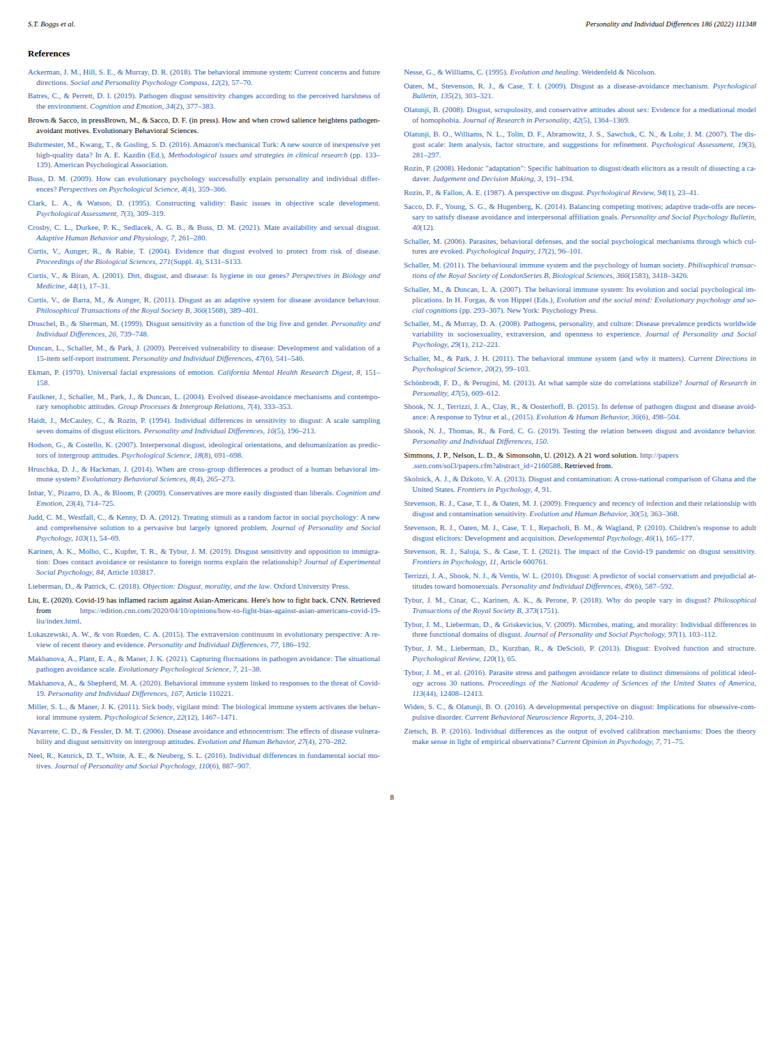S.T. Boggs et al.
Personality and Individual Differences 186 (2022) 111348
References
Ackerman, J. M., Hill, S. E., & Murray, D. R. (2018). The behavioral immune system: Current concerns and future directions. Social and Personality Psychology Compass, 12(2), 57–70.
Batres, C., & Perrett, D. I. (2019). Pathogen disgust sensitivity changes according to the perceived harshness of the environment. Cognition and Emotion, 34(2), 377–383.
Brown & Sacco, in pressBrown, M., & Sacco, D. F. (in press). How and when crowd salience heightens pathogen-avoidant motives. Evolutionary Behavioral Sciences.
Buhrmester, M., Kwang, T., & Gosling, S. D. (2016). Amazon's mechanical Turk: A new source of inexpensive yet high-quality data? In A. E. Kazdin (Ed.), Methodological issues and strategies in clinical research (pp. 133–139). American Psychological Association.
Buss, D. M. (2009). How can evolutionary psychology successfully explain personality and individual differences? Perspectives on Psychological Science, 4(4), 359–366.
Clark, L. A., & Watson, D. (1995). Constructing validity: Basic issues in objective scale development. Psychological Assessment, 7(3), 309–319.
Crosby, C. L., Durkee, P. K., Sedlacek, A. G. B., & Buss, D. M. (2021). Mate availability and sexual disgust. Adaptive Human Behavior and Physiology, 7, 261–280.
Curtis, V., Aunger, R., & Rabie, T. (2004). Evidence that disgust evolved to protect from risk of disease. Proceedings of the Biological Sciences, 271(Suppl. 4), S131–S133.
Curtis, V., & Biran, A. (2001). Dirt, disgust, and disease: Is hygiene in our genes? Perspectives in Biology and Medicine, 44(1), 17–31.
Curtis, V., de Barra, M., & Aunger, R. (2011). Disgust as an adaptive system for disease avoidance behaviour. Philosophical Transactions of the Royal Society B, 366(1568), 389–401.
Druschel, B., & Sherman, M. (1999). Disgust sensitivity as a function of the big five and gender. Personality and Individual Differences, 26, 739–748.
Duncan, L., Schaller, M., & Park, J. (2009). Perceived vulnerability to disease: Development and validation of a 15-item self-report instrument. Personality and Individual Differences, 47(6), 541–546.
Ekman, P. (1970). Universal facial expressions of emotion. California Mental Health Research Digest, 8, 151–158.
Faulkner, J., Schaller, M., Park, J., & Duncan, L. (2004). Evolved disease-avoidance mechanisms and contemporary xenophobic attitudes. Group Processes & Intergroup Relations, 7(4), 333–353.
Haidt, J., McCauley, C., & Rozin, P. (1994). Individual differences in sensitivity to disgust: A scale sampling seven domains of disgust elicitors. Personality and Individual Differences, 16(5), 196–213.
Hodson, G., & Costello, K. (2007). Interpersonal disgust, ideological orientations, and dehumanization as predictors of intergroup attitudes. Psychological Science, 18(8), 691–698.
Hruschka, D. J., & Hackman, J. (2014). When are cross-group differences a product of a human behavioral immune system? Evolutionary Behavioral Sciences, 8(4), 265–273.
Inbar, Y., Pizarro, D. A., & Bloom, P. (2009). Conservatives are more easily disgusted than liberals. Cognition and Emotion, 23(4), 714–725.
Judd, C. M., Westfall, C., & Kenny, D. A. (2012). Treating stimuli as a random factor in social psychology: A new and comprehensive solution to a pervasive but largely ignored problem. Journal of Personality and Social Psychology, 103(1), 54–69.
Karinen, A. K., Molho, C., Kupfer, T. R., & Tybur, J. M. (2019). Disgust sensitivity and opposition to immigration: Does contact avoidance or resistance to foreign norms explain the relationship? Journal of Experimental Social Psychology, 84, Article 103817.
Lieberman, D., & Patrick, C. (2018). Objection: Disgust, morality, and the law. Oxford University Press.
Liu, E. (2020). Covid-19 has inflamed racism against Asian-Americans. Here's how to fight back. CNN. Retrieved from https://edition.cnn.com/2020/04/10/opinions/how-to-fight-bias-against-asian-americans-covid-19-liu/index.html.
Lukaszewski, A. W., & von Rueden, C. A. (2015). The extraversion continuum in evolutionary perspective: A review of recent theory and evidence. Personality and Individual Differences, 77, 186–192.
Makhanova, A., Plant, E. A., & Maner, J. K. (2021). Capturing fluctuations in pathogen avoidance: The situational pathogen avoidance scale. Evolutionary Psychological Science, 7, 21–38.
Makhanova, A., & Shepherd, M. A. (2020). Behavioral immune system linked to responses to the threat of Covid-19. Personality and Individual Differences, 167, Article 110221.
Miller, S. L., & Maner, J. K. (2011). Sick body, vigilant mind: The biological immune system activates the behavioral immune system. Psychological Science, 22(12), 1467–1471.
Navarrete, C. D., & Fessler, D. M. T. (2006). Disease avoidance and ethnocentrism: The effects of disease vulnerability and disgust sensitivity on intergroup attitudes. Evolution and Human Behavior, 27(4), 270–282.
Neel, R., Kenrick, D. T., White, A. E., & Neuberg, S. L. (2016). Individual differences in fundamental social motives. Journal of Personality and Social Psychology, 110(6), 887–907.
Nesse, G., & Williams, C. (1995). Evolution and healing. Weidenfeld & Nicolson.
Oaten, M., Stevenson, R. J., & Case, T. I. (2009). Disgust as a disease-avoidance mechanism. Psychological Bulletin, 135(2), 303–321.
Olatunji, B. (2008). Disgust, scrupulosity, and conservative attitudes about sex: Evidence for a mediational model of homophobia. Journal of Research in Personality, 42(5), 1364–1369.
Olatunji, B. O., Williams, N. L., Tolin, D. F., Abramowitz, J. S., Sawchuk, C. N., & Lohr, J. M. (2007). The disgust scale: Item analysis, factor structure, and suggestions for refinement. Psychological Assessment, 19(3), 281–297.
Rozin, P. (2008). Hedonic "adaptation": Specific habituation to disgust/death elicitors as a result of dissecting a cadaver. Judgement and Decision Making, 3, 191–194.
Rozin, P., & Fallon, A. E. (1987). A perspective on disgust. Psychological Review, 94(1), 23–41.
Sacco, D. F., Young, S. G., & Hugenberg, K. (2014). Balancing competing motives; adaptive trade-offs are necessary to satisfy disease avoidance and interpersonal affiliation goals. Personality and Social Psychology Bulletin, 40(12).
Schaller, M. (2006). Parasites, behavioral defenses, and the social psychological mechanisms through which cultures are evoked. Psychological Inquiry, 17(2), 96–101.
Schaller, M. (2011). The behavioural immune system and the psychology of human society. Philisophical transactions of the Royal Society of LondonSeries B, Biological Sciences, 366(1583), 3418–3426.
Schaller, M., & Duncan, L. A. (2007). The behavioral immune system: Its evolution and social psychological implications. In H. Forgas, & von Hippel (Eds.), Evolution and the social mind: Evolutionary psychology and social cognitions (pp. 293–307). New York: Psychology Press.
Schaller, M., & Murray, D. A. (2008). Pathogens, personality, and culture: Disease prevalence predicts worldwide variability in sociosexuality, extraversion, and openness to experience. Journal of Personality and Social Psychology, 29(1), 212–221.
Schaller, M., & Park, J. H. (2011). The behavioral immune system (and why it matters). Current Directions in Psychological Science, 20(2), 99–103.
Schönbrodt, F. D., & Perugini, M. (2013). At what sample size do correlations stabilize? Journal of Research in Personality, 47(5), 609–612.
Shook, N. J., Terrizzi, J. A., Clay, R., & Oosterhoff, B. (2015). In defense of pathogen disgust and disease avoidance: A response to Tybur et al., (2015). Evolution & Human Behavior, 36(6), 498–504.
Shook, N. J., Thomas, R., & Ford, C. G. (2019). Testing the relation between disgust and avoidance behavior. Personality and Individual Differences, 150.
Simmons, J. P., Nelson, L. D., & Simonsohn, U. (2012). A 21 word solution. http://papers
.ssrn.com/sol3/papers.cfm?abstract_id=2160588. Retrieved from.
Skolnick, A. J., & Dzkoto, V. A. (2013). Disgust and contamination: A cross-national comparison of Ghana and the United States. Frontiers in Psychology, 4, 91.
Stevenson, R. J., Case, T. I., & Oaten, M. J. (2009). Frequency and recency of infection and their relationship with disgust and contamination sensitivity. Evolution and Human Behavior, 30(5), 363–368.
Stevenson, R. J., Oaten, M. J., Case, T. I., Repacholi, B. M., & Wagland, P. (2010). Children's response to adult disgust elicitors: Development and acquisition. Developmental Psychology, 46(1), 165–177.
Stevenson, R. J., Saluja, S., & Case, T. I. (2021). The impact of the Covid-19 pandemic on disgust sensitivity. Frontiers in Psychology, 11, Article 600761.
Terrizzi, J. A., Shook, N. J., & Ventis, W. L. (2010). Disgust: A predictor of social conservatism and prejudicial attitudes toward homosexuals. Personality and Individual Differences, 49(6), 587–592.
Tybur, J. M., Cinar, C., Karinen, A. K., & Perone, P. (2018). Why do people vary in disgust? Philosophical Transactions of the Royal Society B, 373(1751).
Tybur, J. M., Lieberman, D., & Griskevicius, V. (2009). Microbes, mating, and morality: Individual differences in three functional domains of disgust. Journal of Personality and Social Psychology, 97(1), 103–112.
Tybur, J. M., Lieberman, D., Kurzban, R., & DeScioli, P. (2013). Disgust: Evolved function and structure. Psychological Review, 120(1), 65.
Tybur, J. M., et al. (2016). Parasite stress and pathogen avoidance relate to distinct dimensions of political ideology across 30 nations. Proceedings of the National Academy of Sciences of the United States of America, 113(44), 12408–12413.
Widen, S. C., & Olatunji, B. O. (2016). A developmental perspective on disgust: Implications for obsessive-compulsive disorder. Current Behavioral Neuroscience Reports, 3, 204–210.
Zietsch, B. P. (2016). Individual differences as the output of evolved calibration mechanisms: Does the theory make sense in light of empirical observations? Current Opinion in Psychology, 7, 71–75.
8